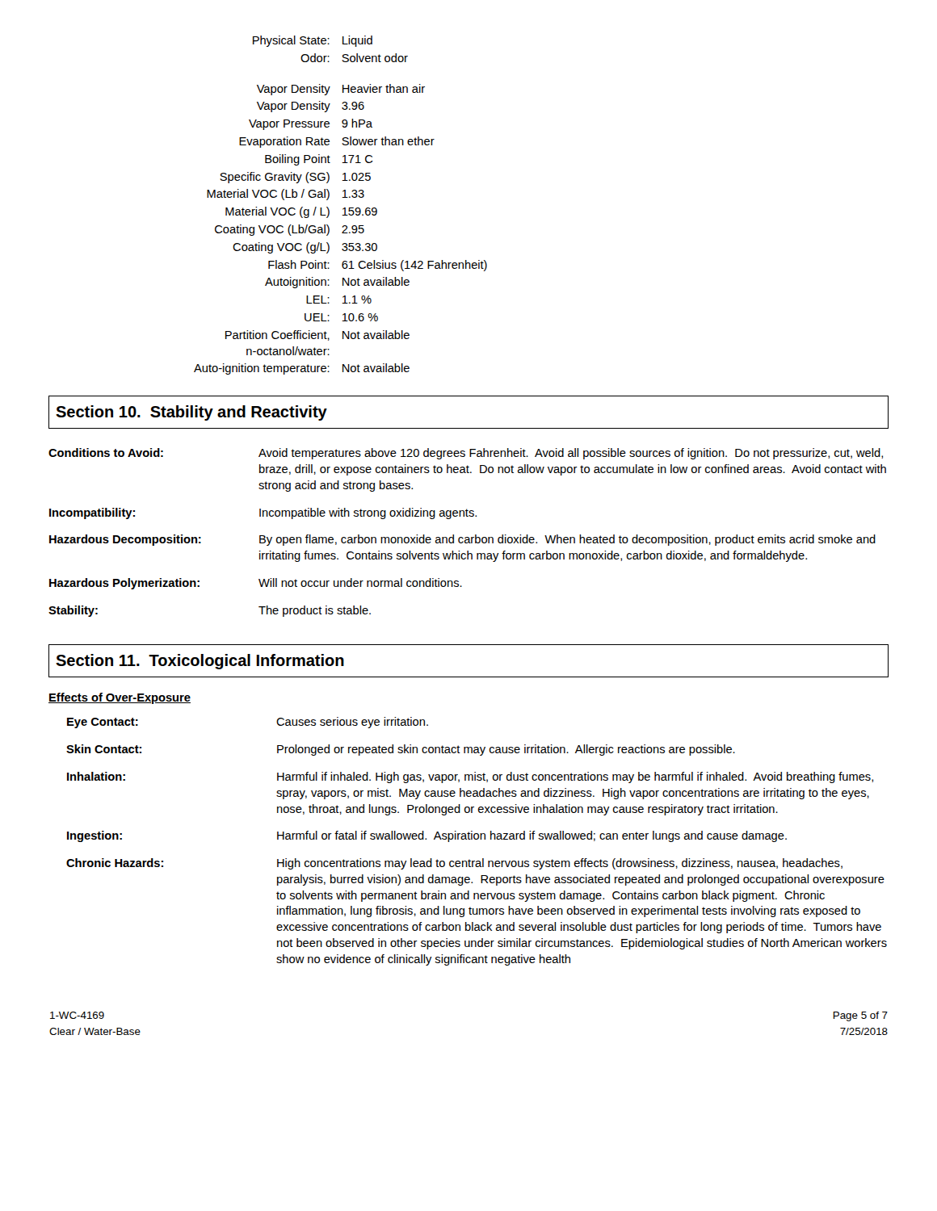| Physical State: | Liquid |
| Odor: | Solvent odor |
| Vapor Density | Heavier than air |
| Vapor Density | 3.96 |
| Vapor Pressure | 9 hPa |
| Evaporation Rate | Slower than ether |
| Boiling Point | 171 C |
| Specific Gravity (SG) | 1.025 |
| Material VOC (Lb / Gal) | 1.33 |
| Material VOC (g / L) | 159.69 |
| Coating VOC (Lb/Gal) | 2.95 |
| Coating VOC (g/L) | 353.30 |
| Flash Point: | 61 Celsius (142 Fahrenheit) |
| Autoignition: | Not available |
| LEL: | 1.1 % |
| UEL: | 10.6 % |
| Partition Coefficient, n-octanol/water: | Not available |
| Auto-ignition temperature: | Not available |
Section 10. Stability and Reactivity
| Conditions to Avoid: | Avoid temperatures above 120 degrees Fahrenheit. Avoid all possible sources of ignition. Do not pressurize, cut, weld, braze, drill, or expose containers to heat. Do not allow vapor to accumulate in low or confined areas. Avoid contact with strong acid and strong bases. |
| Incompatibility: | Incompatible with strong oxidizing agents. |
| Hazardous Decomposition: | By open flame, carbon monoxide and carbon dioxide. When heated to decomposition, product emits acrid smoke and irritating fumes. Contains solvents which may form carbon monoxide, carbon dioxide, and formaldehyde. |
| Hazardous Polymerization: | Will not occur under normal conditions. |
| Stability: | The product is stable. |
Section 11. Toxicological Information
Effects of Over-Exposure
| Eye Contact: | Causes serious eye irritation. |
| Skin Contact: | Prolonged or repeated skin contact may cause irritation. Allergic reactions are possible. |
| Inhalation: | Harmful if inhaled. High gas, vapor, mist, or dust concentrations may be harmful if inhaled. Avoid breathing fumes, spray, vapors, or mist. May cause headaches and dizziness. High vapor concentrations are irritating to the eyes, nose, throat, and lungs. Prolonged or excessive inhalation may cause respiratory tract irritation. |
| Ingestion: | Harmful or fatal if swallowed. Aspiration hazard if swallowed; can enter lungs and cause damage. |
| Chronic Hazards: | High concentrations may lead to central nervous system effects (drowsiness, dizziness, nausea, headaches, paralysis, burred vision) and damage. Reports have associated repeated and prolonged occupational overexposure to solvents with permanent brain and nervous system damage. Contains carbon black pigment. Chronic inflammation, lung fibrosis, and lung tumors have been observed in experimental tests involving rats exposed to excessive concentrations of carbon black and several insoluble dust particles for long periods of time. Tumors have not been observed in other species under similar circumstances. Epidemiological studies of North American workers show no evidence of clinically significant negative health |
| 1-WC-4169 | Page 5 of 7 |
| Clear / Water-Base | 7/25/2018 |